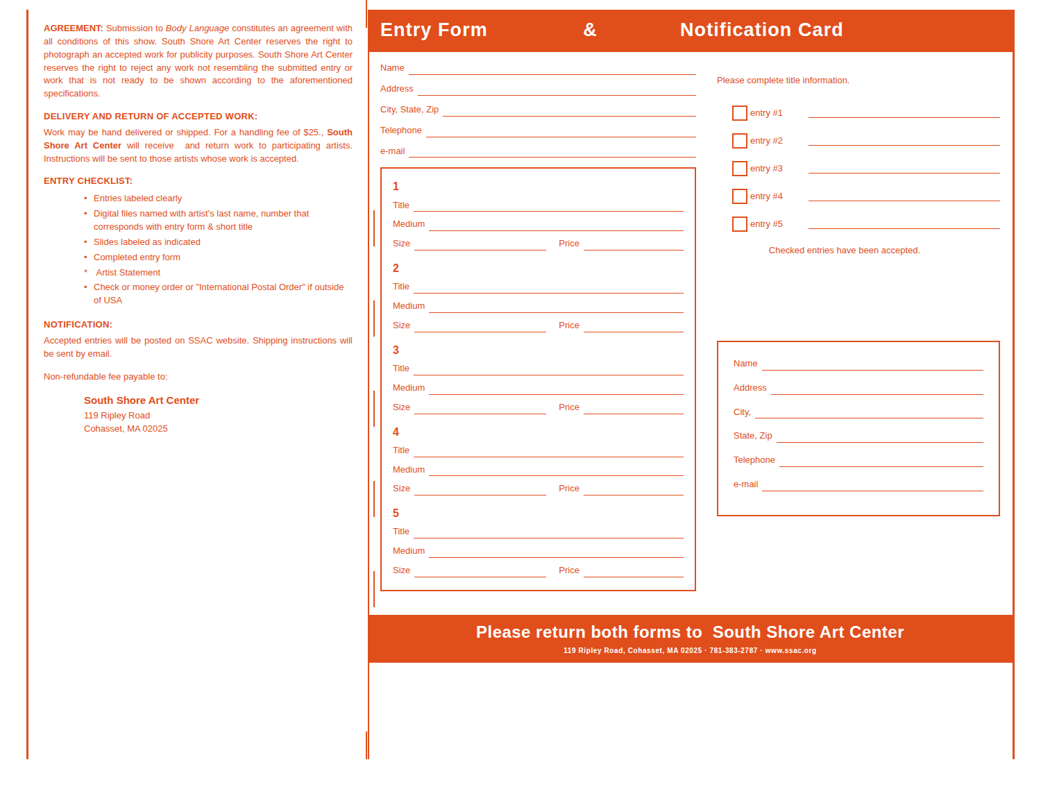AGREEMENT: Submission to Body Language constitutes an agreement with all conditions of this show. South Shore Art Center reserves the right to photograph an accepted work for publicity purposes. South Shore Art Center reserves the right to reject any work not resembling the submitted entry or work that is not ready to be shown according to the aforementioned specifications.
Delivery and return of accepted work:
Work may be hand delivered or shipped. For a handling fee of $25., South Shore Art Center will receive and return work to participating artists. Instructions will be sent to those artists whose work is accepted.
Entry checklist:
•Entries labeled clearly
•Digital files named with artist's last name, number that corresponds with entry form & short title
•Slides labeled as indicated
•Completed entry form
* Artist Statement
•Check or money order or "International Postal Order" if outside of USA
Notification:
Accepted entries will be posted on SSAC website. Shipping instructions will be sent by email.
Non-refundable fee payable to:
South Shore Art Center 119 Ripley Road
Cohasset, MA 02025
Entry Form
&
Notification Card
Name
Address
City, State, Zip
Telephone
e-mail
1
Title
Medium
Size Price
2
Title
Medium
Size Price
3
Title
Medium
Size Price
4
Title
Medium
Size Price
5
Title
Medium
Size Price
Please complete title information.
entry #1
entry #2
entry #3
entry #4
entry #5
Checked entries have been accepted.
Name
Address
City,
State, Zip
Telephone
e-mail
Please return both forms to South Shore Art Center
119 Ripley Road, Cohasset, MA 02025 · 781-383-2787 · www.ssac.org